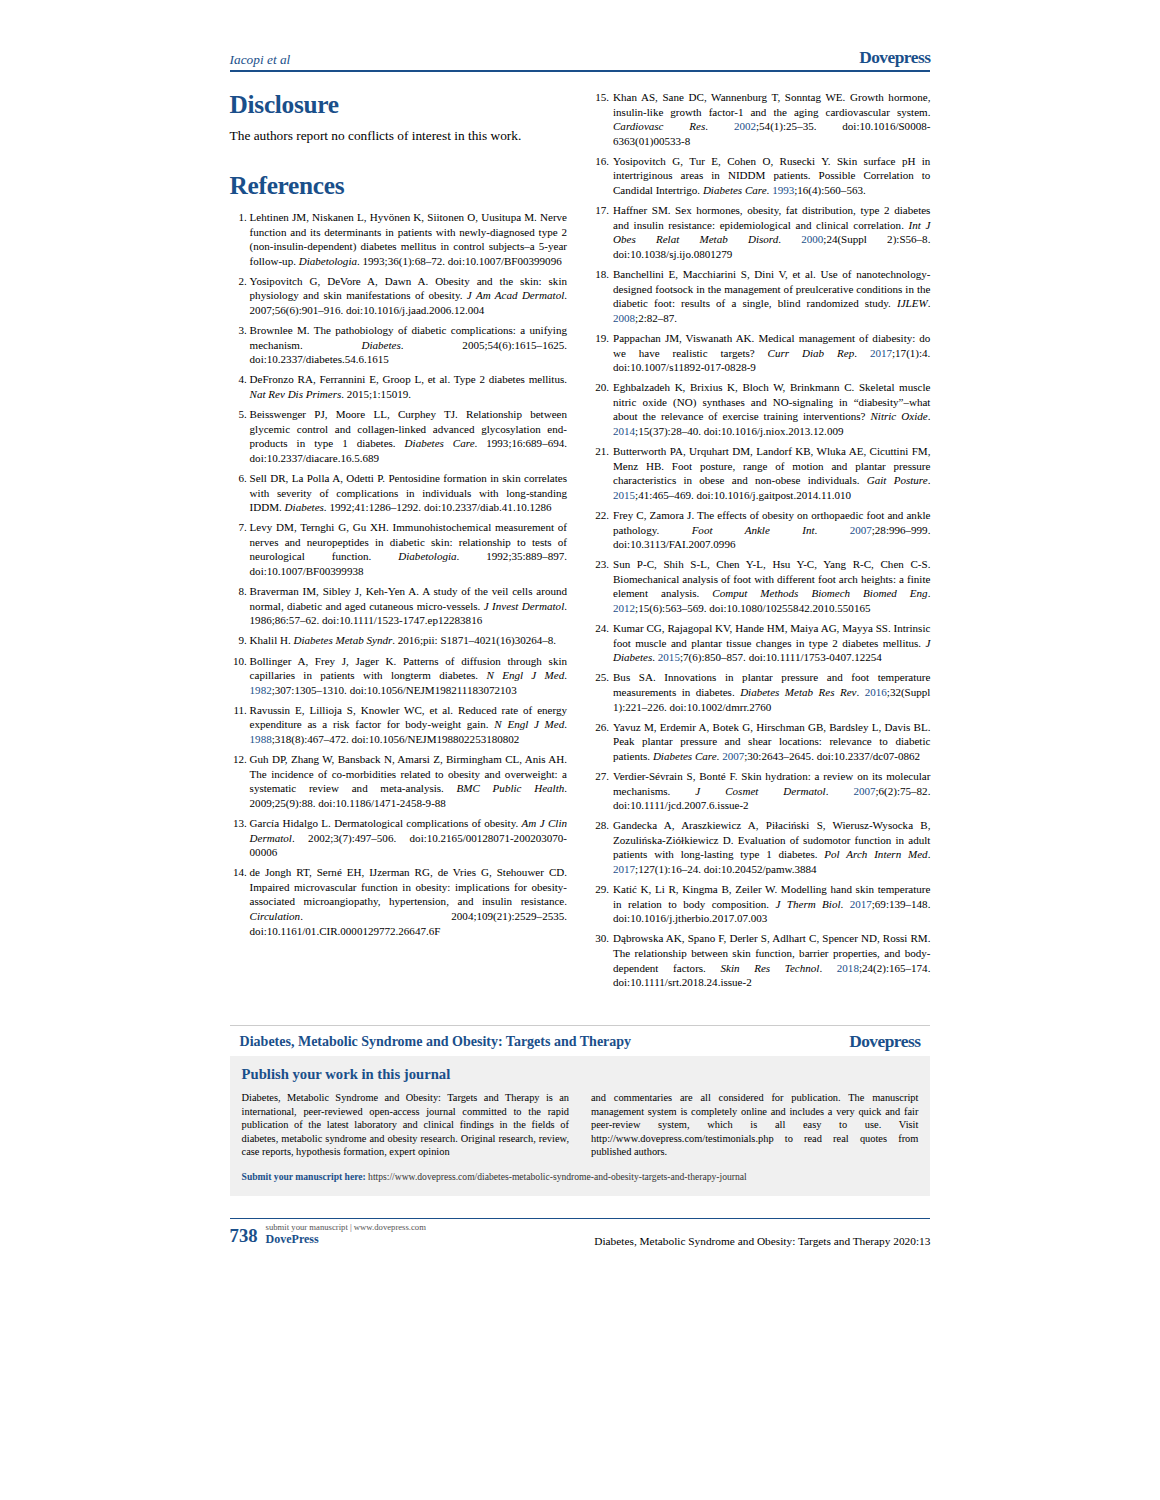Iacopi et al
Dovepress
Disclosure
The authors report no conflicts of interest in this work.
References
Lehtinen JM, Niskanen L, Hyvönen K, Siitonen O, Uusitupa M. Nerve function and its determinants in patients with newly-diagnosed type 2 (non-insulin-dependent) diabetes mellitus in control subjects–a 5-year follow-up. Diabetologia. 1993;36(1):68–72. doi:10.1007/BF00399096
Yosipovitch G, DeVore A, Dawn A. Obesity and the skin: skin physiology and skin manifestations of obesity. J Am Acad Dermatol. 2007;56(6):901–916. doi:10.1016/j.jaad.2006.12.004
Brownlee M. The pathobiology of diabetic complications: a unifying mechanism. Diabetes. 2005;54(6):1615–1625. doi:10.2337/diabetes.54.6.1615
DeFronzo RA, Ferrannini E, Groop L, et al. Type 2 diabetes mellitus. Nat Rev Dis Primers. 2015;1:15019.
Beisswenger PJ, Moore LL, Curphey TJ. Relationship between glycemic control and collagen-linked advanced glycosylation end-products in type 1 diabetes. Diabetes Care. 1993;16:689–694. doi:10.2337/diacare.16.5.689
Sell DR, La Polla A, Odetti P. Pentosidine formation in skin correlates with severity of complications in individuals with long-standing IDDM. Diabetes. 1992;41:1286–1292. doi:10.2337/diab.41.10.1286
Levy DM, Ternghi G, Gu XH. Immunohistochemical measurement of nerves and neuropeptides in diabetic skin: relationship to tests of neurological function. Diabetologia. 1992;35:889–897. doi:10.1007/BF00399938
Braverman IM, Sibley J, Keh-Yen A. A study of the veil cells around normal, diabetic and aged cutaneous micro-vessels. J Invest Dermatol. 1986;86:57–62. doi:10.1111/1523-1747.ep12283816
Khalil H. Diabetes Metab Syndr. 2016;pii: S1871–4021(16)30264–8.
Bollinger A, Frey J, Jager K. Patterns of diffusion through skin capillaries in patients with longterm diabetes. N Engl J Med. 1982;307:1305–1310. doi:10.1056/NEJM198211183072103
Ravussin E, Lillioja S, Knowler WC, et al. Reduced rate of energy expenditure as a risk factor for body-weight gain. N Engl J Med. 1988;318(8):467–472. doi:10.1056/NEJM198802253180802
Guh DP, Zhang W, Bansback N, Amarsi Z, Birmingham CL, Anis AH. The incidence of co-morbidities related to obesity and overweight: a systematic review and meta-analysis. BMC Public Health. 2009;25(9):88. doi:10.1186/1471-2458-9-88
García Hidalgo L. Dermatological complications of obesity. Am J Clin Dermatol. 2002;3(7):497–506. doi:10.2165/00128071-200203070-00006
de Jongh RT, Serné EH, IJzerman RG, de Vries G, Stehouwer CD. Impaired microvascular function in obesity: implications for obesity-associated microangiopathy, hypertension, and insulin resistance. Circulation. 2004;109(21):2529–2535. doi:10.1161/01.CIR.0000129772.26647.6F
Khan AS, Sane DC, Wannenburg T, Sonntag WE. Growth hormone, insulin-like growth factor-1 and the aging cardiovascular system. Cardiovasc Res. 2002;54(1):25–35. doi:10.1016/S0008-6363(01)00533-8
Yosipovitch G, Tur E, Cohen O, Rusecki Y. Skin surface pH in intertriginous areas in NIDDM patients. Possible Correlation to Candidal Intertrigo. Diabetes Care. 1993;16(4):560–563.
Haffner SM. Sex hormones, obesity, fat distribution, type 2 diabetes and insulin resistance: epidemiological and clinical correlation. Int J Obes Relat Metab Disord. 2000;24(Suppl 2):S56–8. doi:10.1038/sj.ijo.0801279
Banchellini E, Macchiarini S, Dini V, et al. Use of nanotechnology-designed footsock in the management of preulcerative conditions in the diabetic foot: results of a single, blind randomized study. IJLEW. 2008;2:82–87.
Pappachan JM, Viswanath AK. Medical management of diabesity: do we have realistic targets? Curr Diab Rep. 2017;17(1):4. doi:10.1007/s11892-017-0828-9
Eghbalzadeh K, Brixius K, Bloch W, Brinkmann C. Skeletal muscle nitric oxide (NO) synthases and NO-signaling in “diabesity”–what about the relevance of exercise training interventions? Nitric Oxide. 2014;15(37):28–40. doi:10.1016/j.niox.2013.12.009
Butterworth PA, Urquhart DM, Landorf KB, Wluka AE, Cicuttini FM, Menz HB. Foot posture, range of motion and plantar pressure characteristics in obese and non-obese individuals. Gait Posture. 2015;41:465–469. doi:10.1016/j.gaitpost.2014.11.010
Frey C, Zamora J. The effects of obesity on orthopaedic foot and ankle pathology. Foot Ankle Int. 2007;28:996–999. doi:10.3113/FAI.2007.0996
Sun P-C, Shih S-L, Chen Y-L, Hsu Y-C, Yang R-C, Chen C-S. Biomechanical analysis of foot with different foot arch heights: a finite element analysis. Comput Methods Biomech Biomed Eng. 2012;15(6):563–569. doi:10.1080/10255842.2010.550165
Kumar CG, Rajagopal KV, Hande HM, Maiya AG, Mayya SS. Intrinsic foot muscle and plantar tissue changes in type 2 diabetes mellitus. J Diabetes. 2015;7(6):850–857. doi:10.1111/1753-0407.12254
Bus SA. Innovations in plantar pressure and foot temperature measurements in diabetes. Diabetes Metab Res Rev. 2016;32(Suppl 1):221–226. doi:10.1002/dmrr.2760
Yavuz M, Erdemir A, Botek G, Hirschman GB, Bardsley L, Davis BL. Peak plantar pressure and shear locations: relevance to diabetic patients. Diabetes Care. 2007;30:2643–2645. doi:10.2337/dc07-0862
Verdier-Sévrain S, Bonté F. Skin hydration: a review on its molecular mechanisms. J Cosmet Dermatol. 2007;6(2):75–82. doi:10.1111/jcd.2007.6.issue-2
Gandecka A, Araszkiewicz A, Piłaciński S, Wierusz-Wysocka B, Zozulińska-Ziółkiewicz D. Evaluation of sudomotor function in adult patients with long-lasting type 1 diabetes. Pol Arch Intern Med. 2017;127(1):16–24. doi:10.20452/pamw.3884
Katić K, Li R, Kingma B, Zeiler W. Modelling hand skin temperature in relation to body composition. J Therm Biol. 2017;69:139–148. doi:10.1016/j.jtherbio.2017.07.003
Dąbrowska AK, Spano F, Derler S, Adlhart C, Spencer ND, Rossi RM. The relationship between skin function, barrier properties, and body-dependent factors. Skin Res Technol. 2018;24(2):165–174. doi:10.1111/srt.2018.24.issue-2
Diabetes, Metabolic Syndrome and Obesity: Targets and Therapy
Dovepress
Publish your work in this journal
Diabetes, Metabolic Syndrome and Obesity: Targets and Therapy is an international, peer-reviewed open-access journal committed to the rapid publication of the latest laboratory and clinical findings in the fields of diabetes, metabolic syndrome and obesity research. Original research, review, case reports, hypothesis formation, expert opinion
and commentaries are all considered for publication. The manuscript management system is completely online and includes a very quick and fair peer-review system, which is all easy to use. Visit http://www.dovepress.com/testimonials.php to read real quotes from published authors.
Submit your manuscript here: https://www.dovepress.com/diabetes-metabolic-syndrome-and-obesity-targets-and-therapy-journal
738
submit your manuscript | www.dovepress.com
DovePress
Diabetes, Metabolic Syndrome and Obesity: Targets and Therapy 2020:13